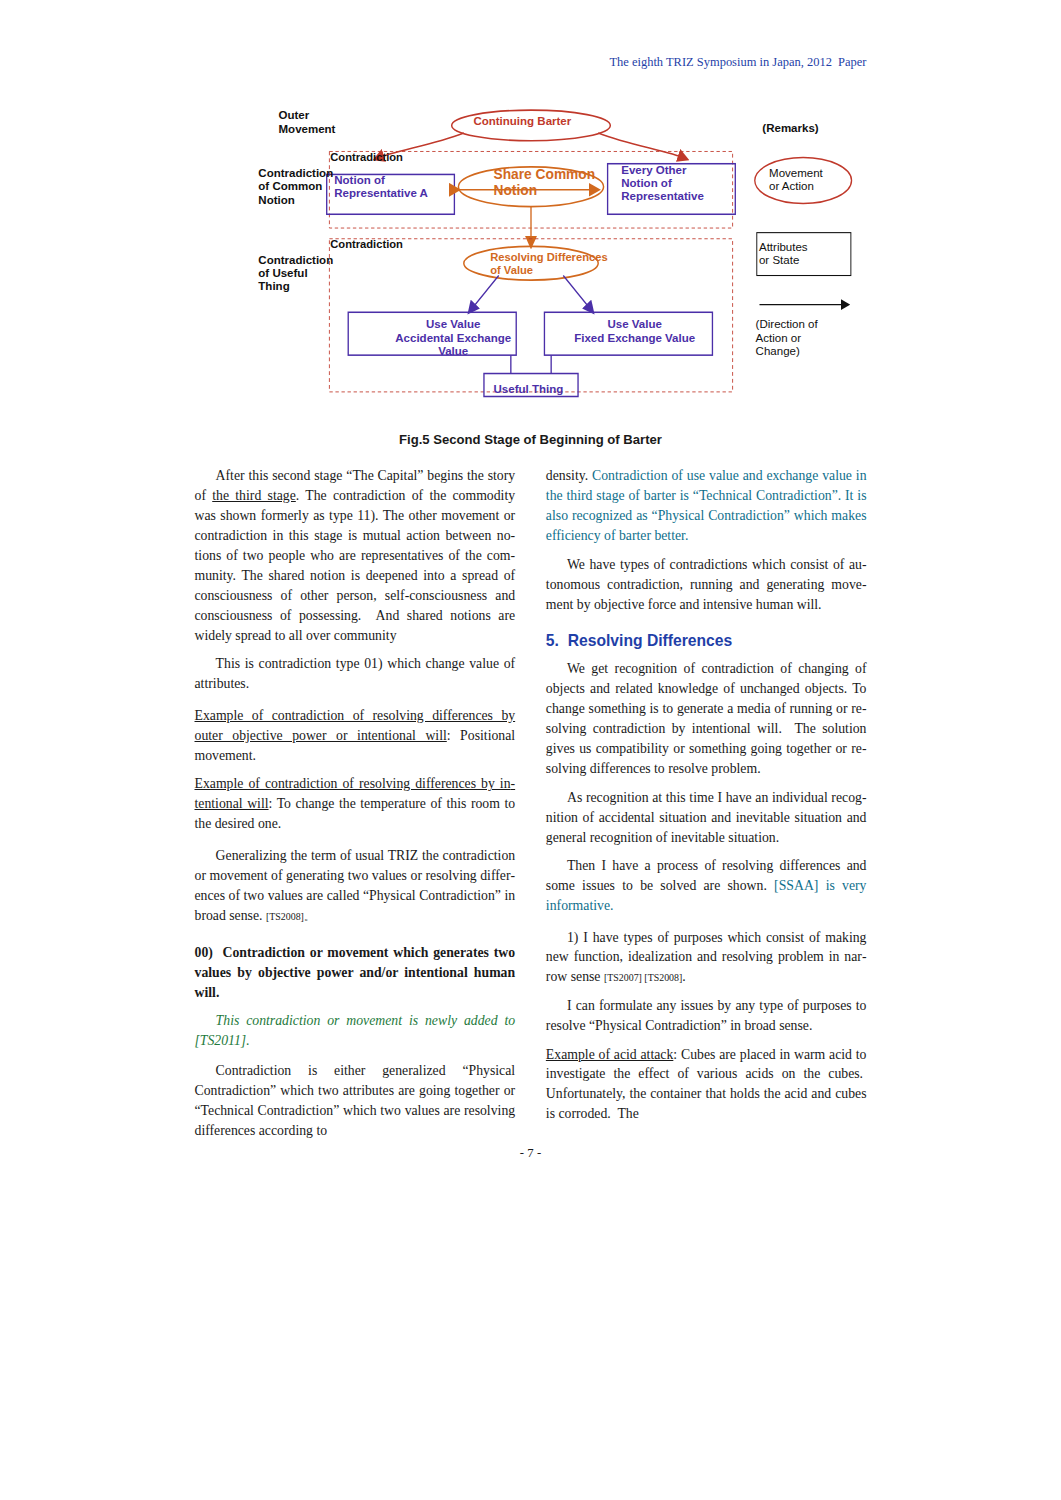The eighth TRIZ Symposium in Japan, 2012 Paper
Outer
Movement
Continuing Barter
(Remarks)
Contradiction
Contradiction
of Common
Notion
Notion of
Representative A
Share Common
Notion
Every Other
Notion of
Representative
Movement
or Action
Contradiction
Contradiction
of Useful
Thing
Resolving Differences
of Value
Attributes
or State
Use Value
Accidental Exchange Value
Use Value
Fixed Exchange Value
(Direction of
Action or
Change)
Useful Thing
Fig.5 Second Stage of Beginning of Barter
After this second stage “The Capital” begins the story of the third stage. The contradiction of the commodity was shown formerly as type 11). The other movement or contradiction in this stage is mutual action between notions of two people who are representatives of the community. The shared notion is deepened into a spread of consciousness of other person, self-consciousness and consciousness of possessing. And shared notions are widely spread to all over community
This is contradiction type 01) which change value of attributes.
Example of contradiction of resolving differences by outer objective power or intentional will: Positional movement.
Example of contradiction of resolving differences by intentional will: To change the temperature of this room to the desired one.
Generalizing the term of usual TRIZ the contradiction or movement of generating two values or resolving differences of two values are called “Physical Contradiction” in broad sense. [TS2008]。
00) Contradiction or movement which generates two values by objective power and/or intentional human will.
This contradiction or movement is newly added to [TS2011].
Contradiction is either generalized “Physical Contradiction” which two attributes are going together or “Technical Contradiction” which two values are resolving differences according to
density. Contradiction of use value and exchange value in the third stage of barter is “Technical Contradiction”. It is also recognized as “Physical Contradiction” which makes efficiency of barter better.
We have types of contradictions which consist of autonomous contradiction, running and generating movement by objective force and intensive human will.
5. Resolving Differences
We get recognition of contradiction of changing of objects and related knowledge of unchanged objects. To change something is to generate a media of running or resolving contradiction by intentional will. The solution gives us compatibility or something going together or resolving differences to resolve problem.
As recognition at this time I have an individual recognition of accidental situation and inevitable situation and general recognition of inevitable situation.
Then I have a process of resolving differences and some issues to be solved are shown. [SSAA] is very informative.
1) I have types of purposes which consist of making new function, idealization and resolving problem in narrow sense [TS2007] [TS2008].
I can formulate any issues by any type of purposes to resolve “Physical Contradiction” in broad sense.
Example of acid attack: Cubes are placed in warm acid to investigate the effect of various acids on the cubes. Unfortunately, the container that holds the acid and cubes is corroded. The
- 7 -